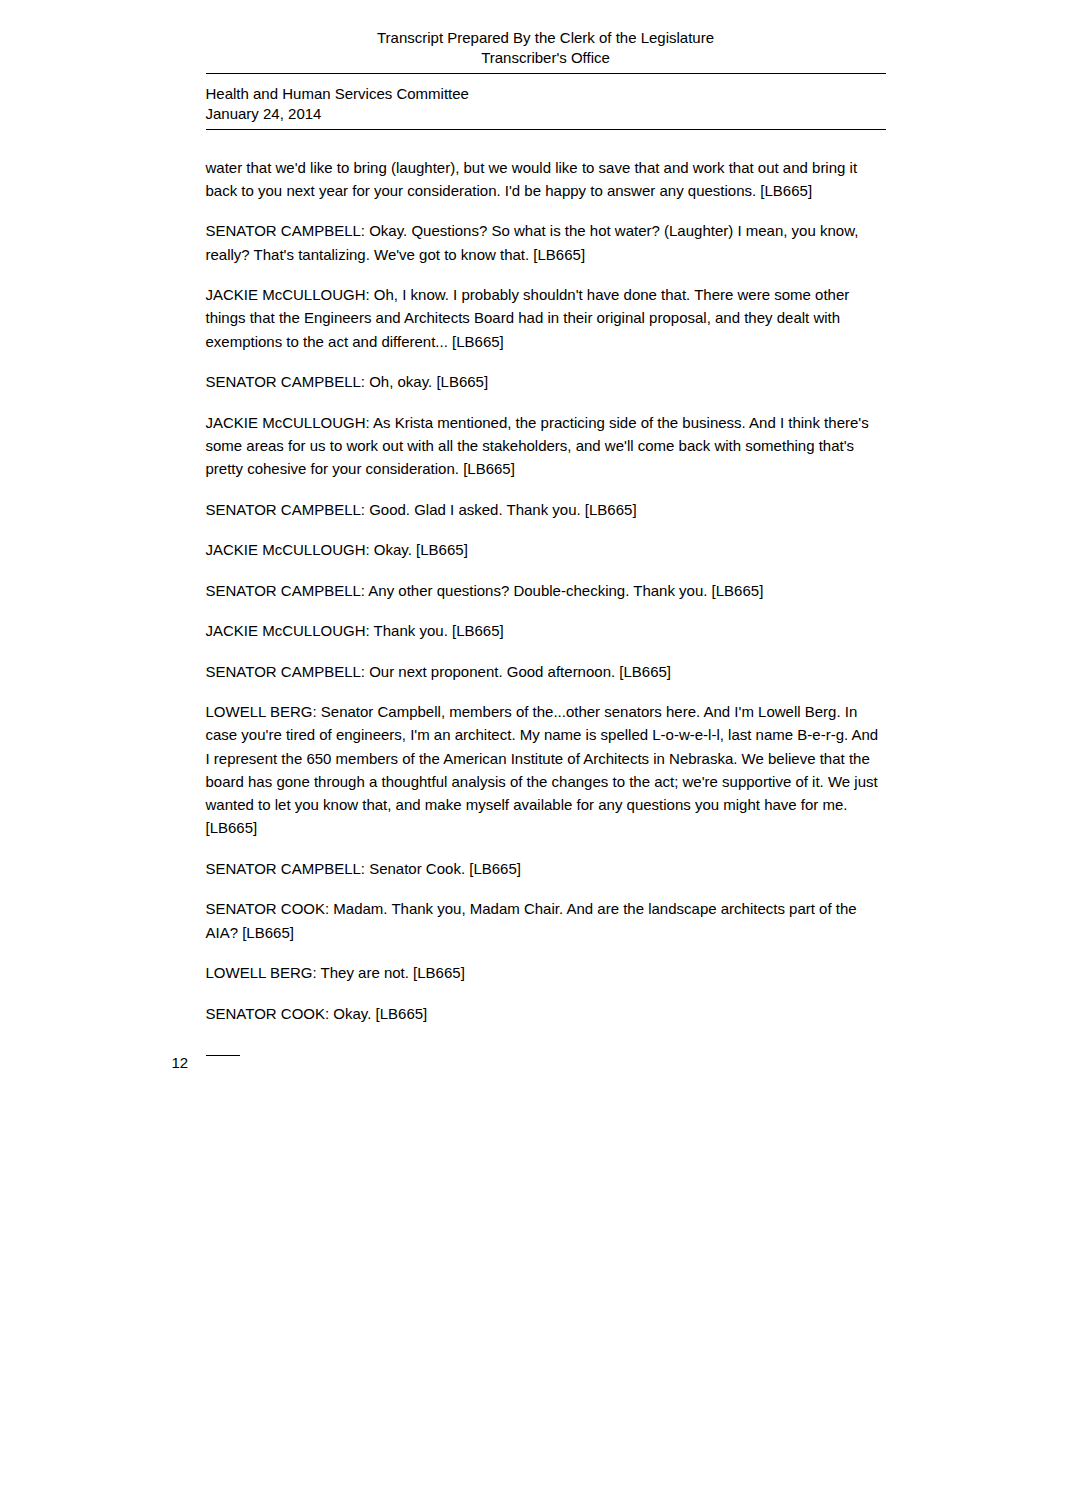Transcript Prepared By the Clerk of the Legislature
Transcriber's Office
Health and Human Services Committee
January 24, 2014
water that we'd like to bring (laughter), but we would like to save that and work that out and bring it back to you next year for your consideration. I'd be happy to answer any questions. [LB665]
SENATOR CAMPBELL: Okay. Questions? So what is the hot water? (Laughter) I mean, you know, really? That's tantalizing. We've got to know that. [LB665]
JACKIE McCULLOUGH: Oh, I know. I probably shouldn't have done that. There were some other things that the Engineers and Architects Board had in their original proposal, and they dealt with exemptions to the act and different... [LB665]
SENATOR CAMPBELL: Oh, okay. [LB665]
JACKIE McCULLOUGH: As Krista mentioned, the practicing side of the business. And I think there's some areas for us to work out with all the stakeholders, and we'll come back with something that's pretty cohesive for your consideration. [LB665]
SENATOR CAMPBELL: Good. Glad I asked. Thank you. [LB665]
JACKIE McCULLOUGH: Okay. [LB665]
SENATOR CAMPBELL: Any other questions? Double-checking. Thank you. [LB665]
JACKIE McCULLOUGH: Thank you. [LB665]
SENATOR CAMPBELL: Our next proponent. Good afternoon. [LB665]
LOWELL BERG: Senator Campbell, members of the...other senators here. And I'm Lowell Berg. In case you're tired of engineers, I'm an architect. My name is spelled L-o-w-e-l-l, last name B-e-r-g. And I represent the 650 members of the American Institute of Architects in Nebraska. We believe that the board has gone through a thoughtful analysis of the changes to the act; we're supportive of it. We just wanted to let you know that, and make myself available for any questions you might have for me. [LB665]
SENATOR CAMPBELL: Senator Cook. [LB665]
SENATOR COOK: Madam. Thank you, Madam Chair. And are the landscape architects part of the AIA? [LB665]
LOWELL BERG: They are not. [LB665]
SENATOR COOK: Okay. [LB665]
12